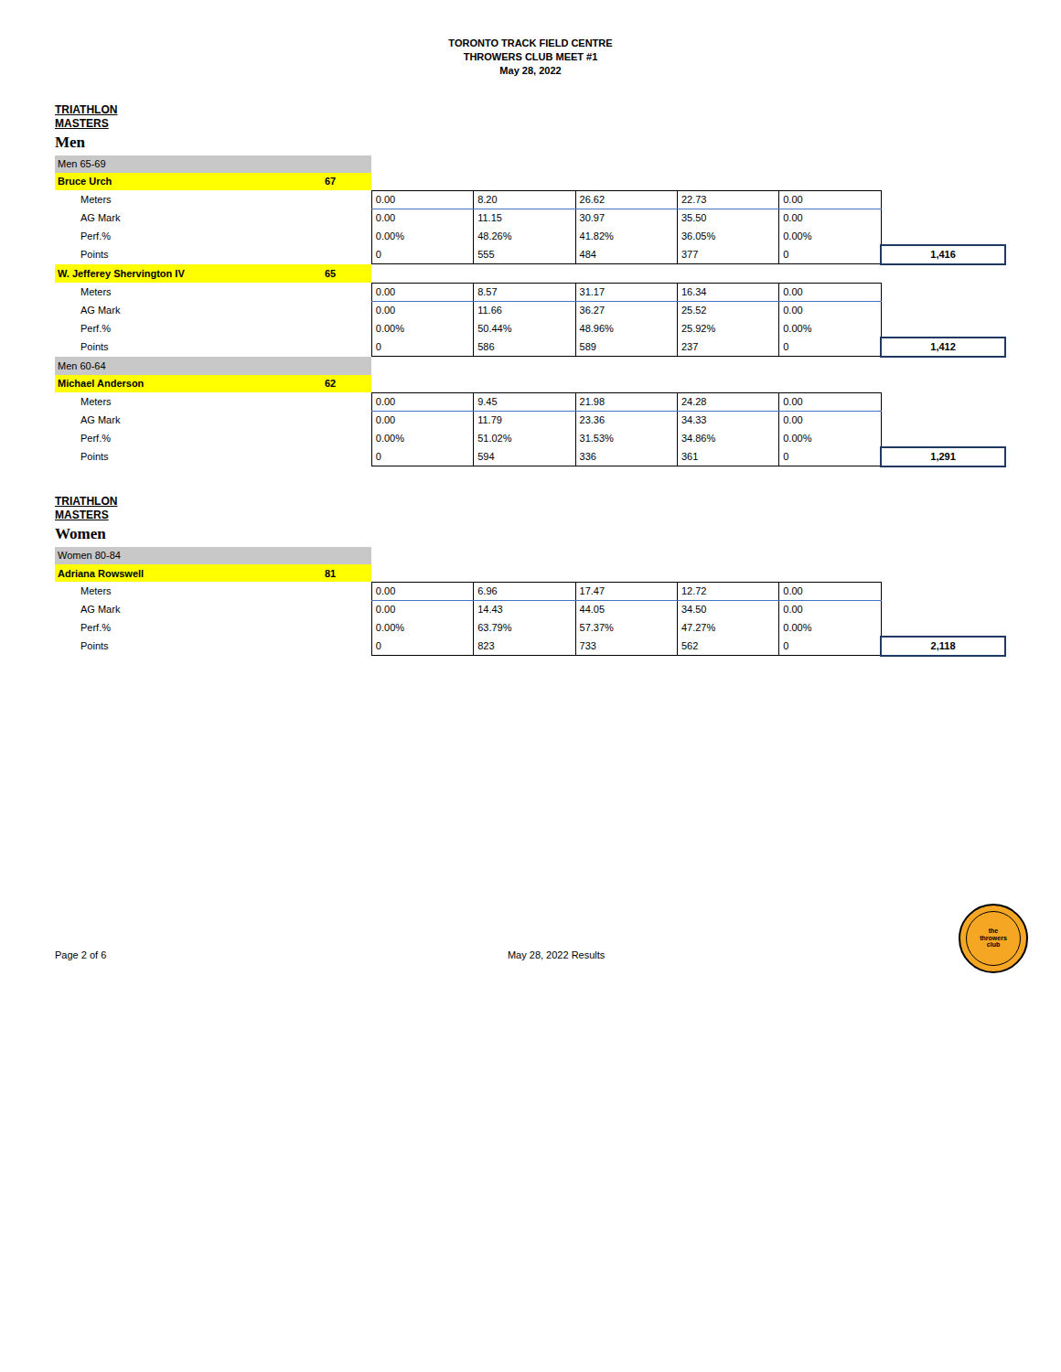TORONTO TRACK FIELD CENTRE
THROWERS CLUB MEET #1
May 28, 2022
TRIATHLON
MASTERS
Men
| Men 65-69 | |
| Bruce Urch | 67 | |
| Meters | | 0.00 | 8.20 | 26.62 | 22.73 | 0.00 | |
| AG Mark | | 0.00 | 11.15 | 30.97 | 35.50 | 0.00 | |
| Perf.% | | 0.00% | 48.26% | 41.82% | 36.05% | 0.00% | |
| Points | | 0 | 555 | 484 | 377 | 0 | 1,416 |
| W. Jefferey Shervington IV | 65 | |
| Meters | | 0.00 | 8.57 | 31.17 | 16.34 | 0.00 | |
| AG Mark | | 0.00 | 11.66 | 36.27 | 25.52 | 0.00 | |
| Perf.% | | 0.00% | 50.44% | 48.96% | 25.92% | 0.00% | |
| Points | | 0 | 586 | 589 | 237 | 0 | 1,412 |
| Men 60-64 | |
| Michael Anderson | 62 | |
| Meters | | 0.00 | 9.45 | 21.98 | 24.28 | 0.00 | |
| AG Mark | | 0.00 | 11.79 | 23.36 | 34.33 | 0.00 | |
| Perf.% | | 0.00% | 51.02% | 31.53% | 34.86% | 0.00% | |
| Points | | 0 | 594 | 336 | 361 | 0 | 1,291 |
TRIATHLON
MASTERS
Women
| Women 80-84 | |
| Adriana Rowswell | 81 | |
| Meters | | 0.00 | 6.96 | 17.47 | 12.72 | 0.00 | |
| AG Mark | | 0.00 | 14.43 | 44.05 | 34.50 | 0.00 | |
| Perf.% | | 0.00% | 63.79% | 57.37% | 47.27% | 0.00% | |
| Points | | 0 | 823 | 733 | 562 | 0 | 2,118 |
Page 2 of 6
May 28, 2022 Results
the
throwers
club